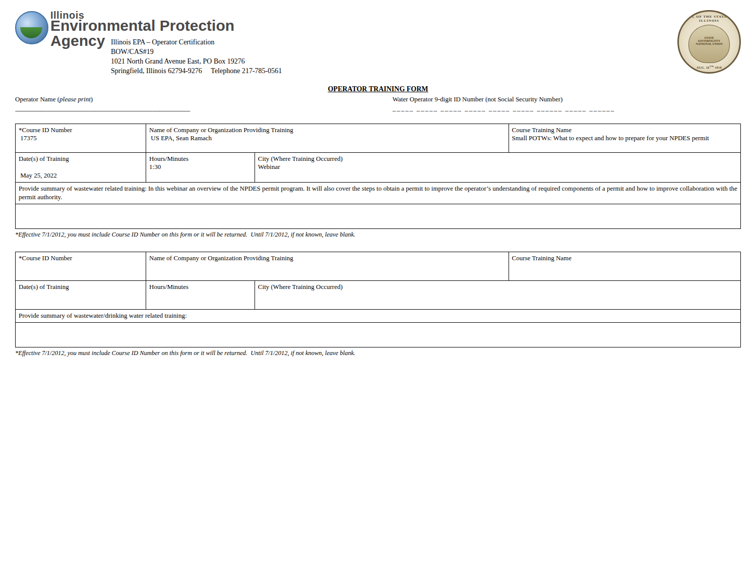Illinois
Environmental Protection Agency
SEAL OF THE STATE OF ILLINOIS
STATE
SOVEREIGNTY
NATIONAL UNION
AUG. 26TH 1818
Illinois EPA – Operator Certification
BOW/CAS#19
1021 North Grand Avenue East, PO Box 19276
Springfield, Illinois 62794-9276 Telephone 217-785-0561
OPERATOR TRAINING FORM
Operator Name (please print)
Water Operator 9-digit ID Number (not Social Security Number)
_______________________________________________________________
_____ _____ _____ _____ _____ _____ ______ _____ ______
| *Course ID Number 17375 | Name of Company or Organization Providing Training US EPA, Sean Ramach | Course Training Name Small POTWs: What to expect and how to prepare for your NPDES permit |
| Date(s) of Training May 25, 2022 | Hours/Minutes 1:30 | City (Where Training Occurred) Webinar |
| Provide summary of wastewater related training: In this webinar an overview of the NPDES permit program. It will also cover the steps to obtain a permit to improve the operator’s understanding of required components of a permit and how to improve collaboration with the permit authority. |
*Effective 7/1/2012, you must include Course ID Number on this form or it will be returned. Until 7/1/2012, if not known, leave blank.
| *Course ID Number | Name of Company or Organization Providing Training | Course Training Name |
| Date(s) of Training | Hours/Minutes | City (Where Training Occurred) |
| Provide summary of wastewater/drinking water related training: |
*Effective 7/1/2012, you must include Course ID Number on this form or it will be returned. Until 7/1/2012, if not known, leave blank.